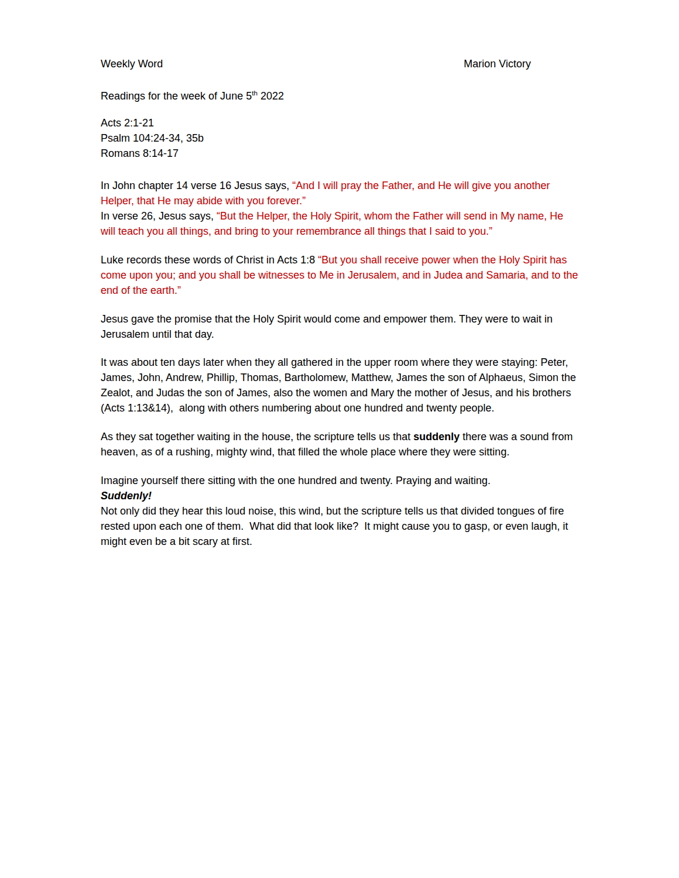Weekly Word
Marion Victory
Readings for the week of June 5th 2022
Acts 2:1-21
Psalm 104:24-34, 35b
Romans 8:14-17
In John chapter 14 verse 16 Jesus says, “And I will pray the Father, and He will give you another Helper, that He may abide with you forever.”
In verse 26, Jesus says, “But the Helper, the Holy Spirit, whom the Father will send in My name, He will teach you all things, and bring to your remembrance all things that I said to you.”
Luke records these words of Christ in Acts 1:8 “But you shall receive power when the Holy Spirit has come upon you; and you shall be witnesses to Me in Jerusalem, and in Judea and Samaria, and to the end of the earth.”
Jesus gave the promise that the Holy Spirit would come and empower them. They were to wait in Jerusalem until that day.
It was about ten days later when they all gathered in the upper room where they were staying: Peter, James, John, Andrew, Phillip, Thomas, Bartholomew, Matthew, James the son of Alphaeus, Simon the Zealot, and Judas the son of James, also the women and Mary the mother of Jesus, and his brothers (Acts 1:13&14), along with others numbering about one hundred and twenty people.
As they sat together waiting in the house, the scripture tells us that suddenly there was a sound from heaven, as of a rushing, mighty wind, that filled the whole place where they were sitting.
Imagine yourself there sitting with the one hundred and twenty. Praying and waiting.
Suddenly!
Not only did they hear this loud noise, this wind, but the scripture tells us that divided tongues of fire rested upon each one of them. What did that look like? It might cause you to gasp, or even laugh, it might even be a bit scary at first.